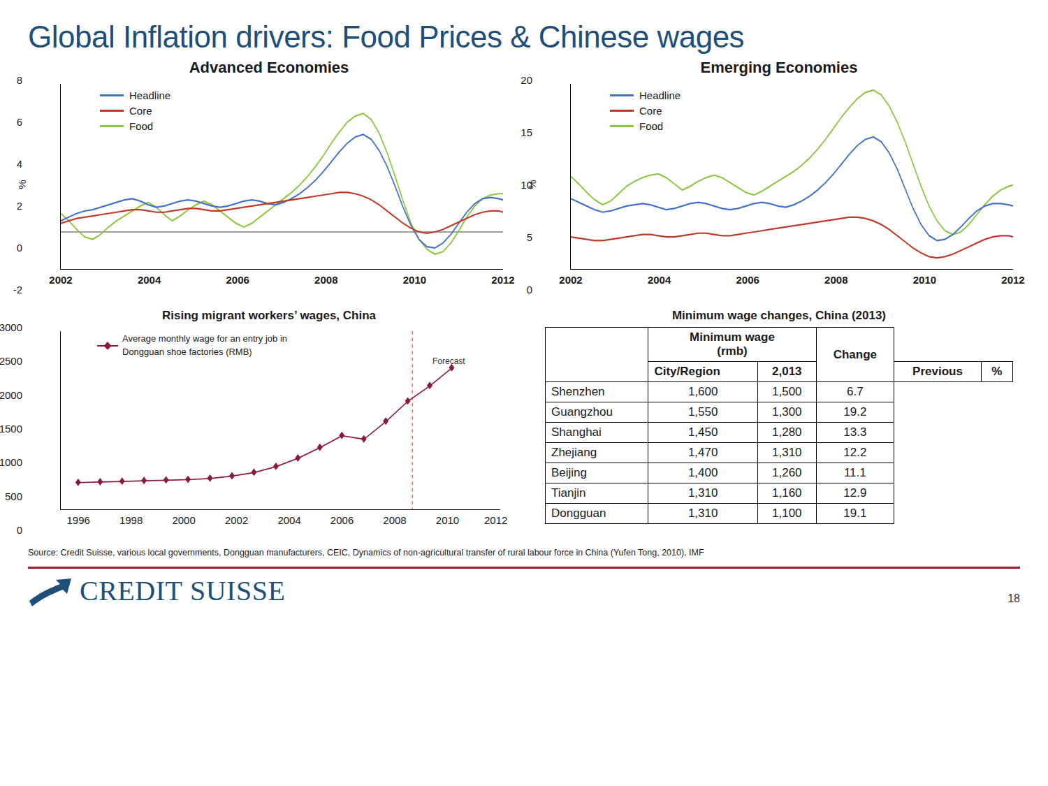Global Inflation drivers: Food Prices & Chinese wages
Advanced Economies
% 8 6 4 2 0 -2
Headline
Core
Food
2002 2004 2006 2008 2010 2012
Emerging Economies
% 20 15 10 5 0
Headline
Core
Food
2002 2004 2006 2008 2010 2012
Rising migrant workers’ wages, China
3000 2500 2000 1500 1000 500 0
Average monthly wage for an entry job in
Dongguan shoe factories (RMB)
Forecast 1996 1998 2000 2002 2004 2006 2008 2010 2012
Minimum wage changes, China (2013)
| | Minimum wage (rmb) | Change |
| --- | --- | --- |
| City/Region | 2,013 | Previous | % |
| Shenzhen | 1,600 | 1,500 | 6.7 |
| Guangzhou | 1,550 | 1,300 | 19.2 |
| Shanghai | 1,450 | 1,280 | 13.3 |
| Zhejiang | 1,470 | 1,310 | 12.2 |
| Beijing | 1,400 | 1,260 | 11.1 |
| Tianjin | 1,310 | 1,160 | 12.9 |
| Dongguan | 1,310 | 1,100 | 19.1 |
Source: Credit Suisse, various local governments, Dongguan manufacturers, CEIC, Dynamics of non-agricultural transfer of rural labour force in China (Yufen Tong, 2010), IMF
CREDIT SUISSE
18